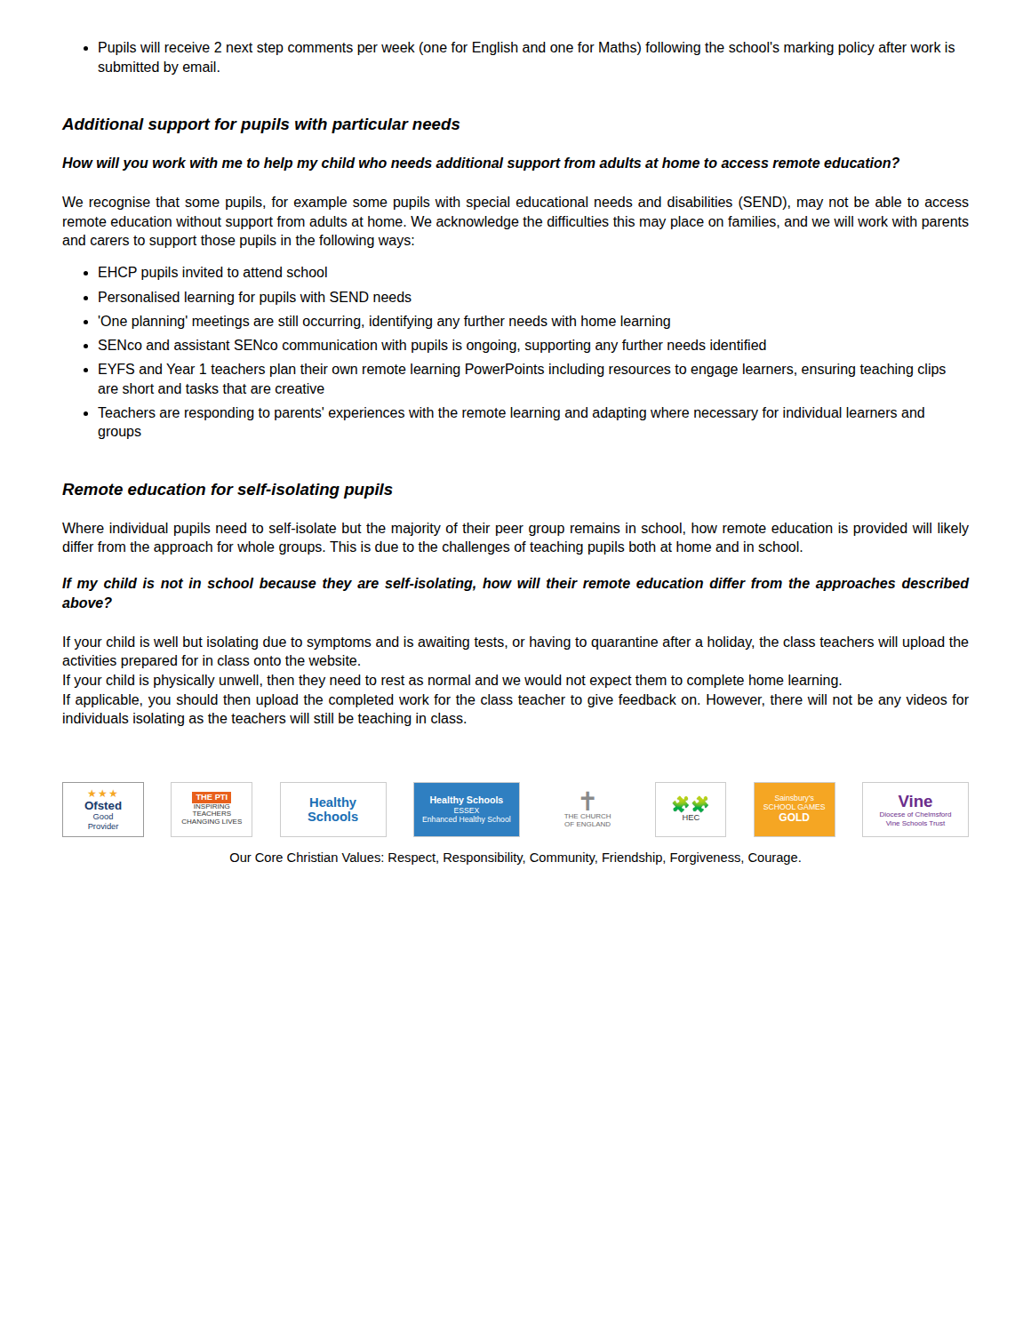Pupils will receive 2 next step comments per week (one for English and one for Maths) following the school's marking policy after work is submitted by email.
Additional support for pupils with particular needs
How will you work with me to help my child who needs additional support from adults at home to access remote education?
We recognise that some pupils, for example some pupils with special educational needs and disabilities (SEND), may not be able to access remote education without support from adults at home. We acknowledge the difficulties this may place on families, and we will work with parents and carers to support those pupils in the following ways:
EHCP pupils invited to attend school
Personalised learning for pupils with SEND needs
'One planning' meetings are still occurring, identifying any further needs with home learning
SENco and assistant SENco communication with pupils is ongoing, supporting any further needs identified
EYFS and Year 1 teachers plan their own remote learning PowerPoints including resources to engage learners, ensuring teaching clips are short and tasks that are creative
Teachers are responding to parents' experiences with the remote learning and adapting where necessary for individual learners and groups
Remote education for self-isolating pupils
Where individual pupils need to self-isolate but the majority of their peer group remains in school, how remote education is provided will likely differ from the approach for whole groups. This is due to the challenges of teaching pupils both at home and in school.
If my child is not in school because they are self-isolating, how will their remote education differ from the approaches described above?
If your child is well but isolating due to symptoms and is awaiting tests, or having to quarantine after a holiday, the class teachers will upload the activities prepared for in class onto the website.
If your child is physically unwell, then they need to rest as normal and we would not expect them to complete home learning.
If applicable, you should then upload the completed work for the class teacher to give feedback on. However, there will not be any videos for individuals isolating as the teachers will still be teaching in class.
★★★
Ofsted
Good
Provider
THE PTI
INSPIRING TEACHERS
CHANGING LIVES
Healthy Schools
Healthy Schools
ESSEX
Enhanced Healthy School
✝
THE CHURCH
OF ENGLAND
🧩🧩
HEC
Sainsbury's
SCHOOL GAMES
GOLD
Vine
Diocese of Chelmsford
Vine Schools Trust
Our Core Christian Values: Respect, Responsibility, Community, Friendship, Forgiveness, Courage.